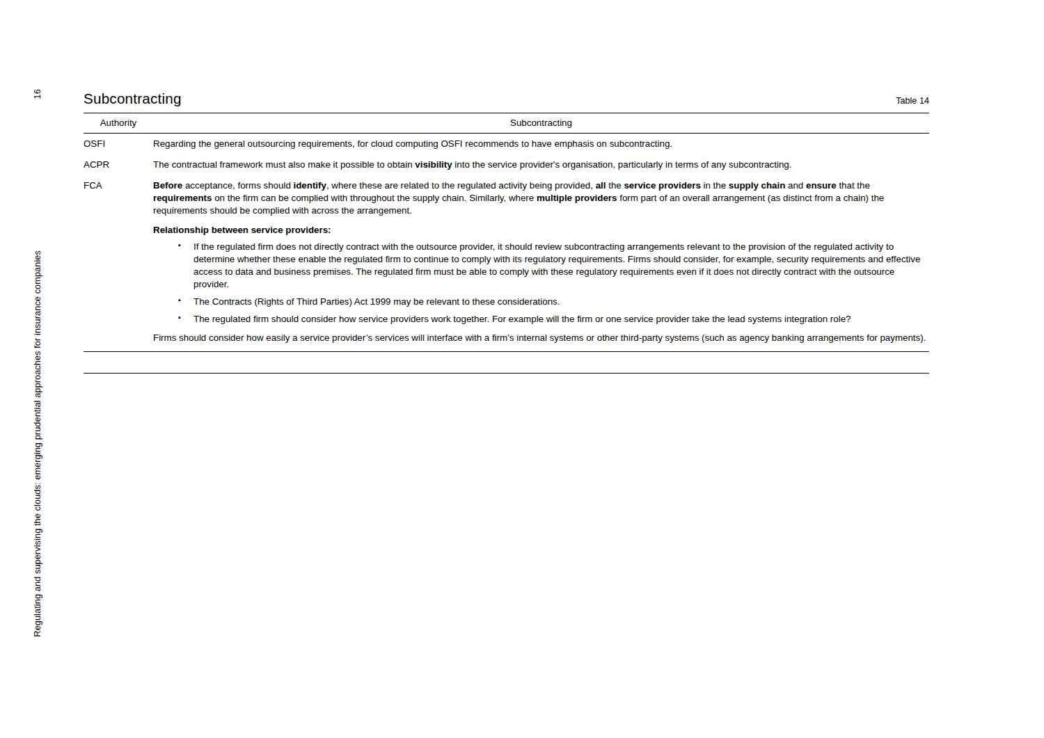16
Regulating and supervising the clouds: emerging prudential approaches for insurance companies
Subcontracting
Table 14
| Authority | Subcontracting |
| --- | --- |
| OSFI | Regarding the general outsourcing requirements, for cloud computing OSFI recommends to have emphasis on subcontracting. |
| ACPR | The contractual framework must also make it possible to obtain visibility into the service provider's organisation, particularly in terms of any subcontracting. |
| FCA | Before acceptance, forms should identify , where these are related to the regulated activity being provided, all the service providers in the supply chain and ensure that the requirements on the firm can be complied with throughout the supply chain. Similarly, where multiple providers form part of an overall arrangement (as distinct from a chain) the requirements should be complied with across the arrangement. Relationship between service providers: If the regulated firm does not directly contract with the outsource provider, it should review subcontracting arrangements relevant to the provision of the regulated activity to determine whether these enable the regulated firm to continue to comply with its regulatory requirements. Firms should consider, for example, security requirements and effective access to data and business premises. The regulated firm must be able to comply with these regulatory requirements even if it does not directly contract with the outsource provider. The Contracts (Rights of Third Parties) Act 1999 may be relevant to these considerations. The regulated firm should consider how service providers work together. For example will the firm or one service provider take the lead systems integration role? Firms should consider how easily a service provider’s services will interface with a firm’s internal systems or other third-party systems (such as agency banking arrangements for payments). |